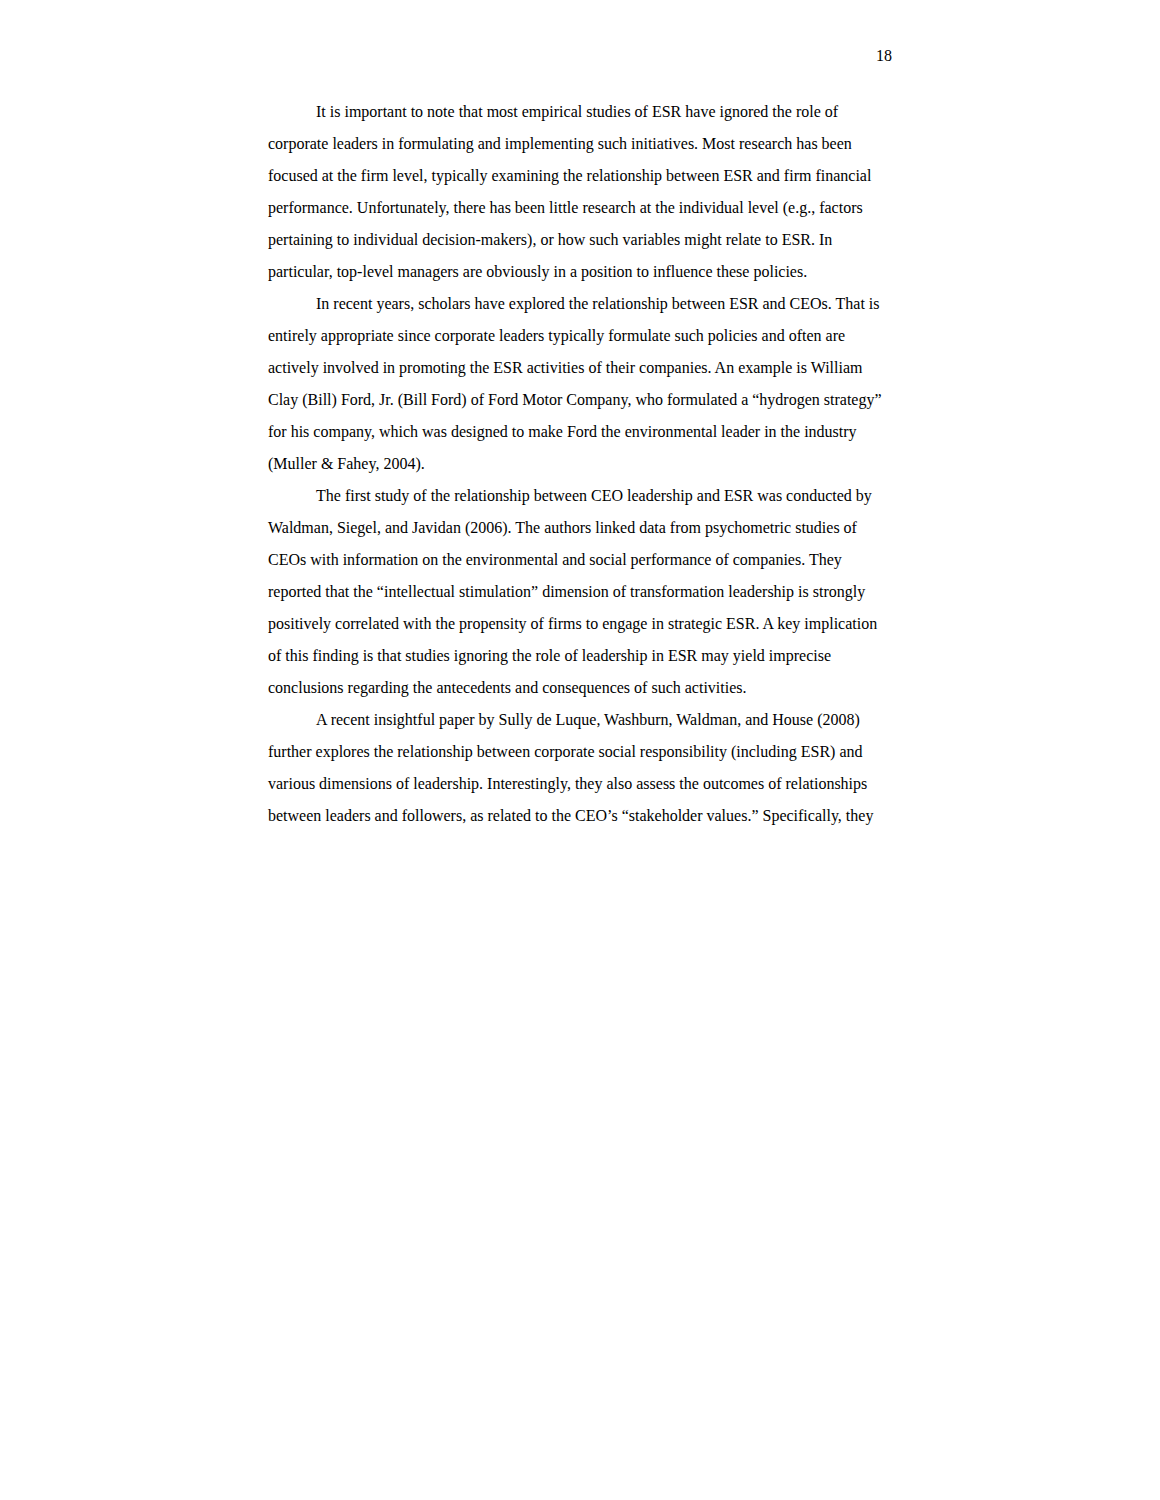18
It is important to note that most empirical studies of ESR have ignored the role of corporate leaders in formulating and implementing such initiatives. Most research has been focused at the firm level, typically examining the relationship between ESR and firm financial performance. Unfortunately, there has been little research at the individual level (e.g., factors pertaining to individual decision-makers), or how such variables might relate to ESR. In particular, top-level managers are obviously in a position to influence these policies.
In recent years, scholars have explored the relationship between ESR and CEOs. That is entirely appropriate since corporate leaders typically formulate such policies and often are actively involved in promoting the ESR activities of their companies. An example is William Clay (Bill) Ford, Jr. (Bill Ford) of Ford Motor Company, who formulated a “hydrogen strategy” for his company, which was designed to make Ford the environmental leader in the industry (Muller & Fahey, 2004).
The first study of the relationship between CEO leadership and ESR was conducted by Waldman, Siegel, and Javidan (2006). The authors linked data from psychometric studies of CEOs with information on the environmental and social performance of companies. They reported that the “intellectual stimulation” dimension of transformation leadership is strongly positively correlated with the propensity of firms to engage in strategic ESR. A key implication of this finding is that studies ignoring the role of leadership in ESR may yield imprecise conclusions regarding the antecedents and consequences of such activities.
A recent insightful paper by Sully de Luque, Washburn, Waldman, and House (2008) further explores the relationship between corporate social responsibility (including ESR) and various dimensions of leadership. Interestingly, they also assess the outcomes of relationships between leaders and followers, as related to the CEO’s “stakeholder values.” Specifically, they